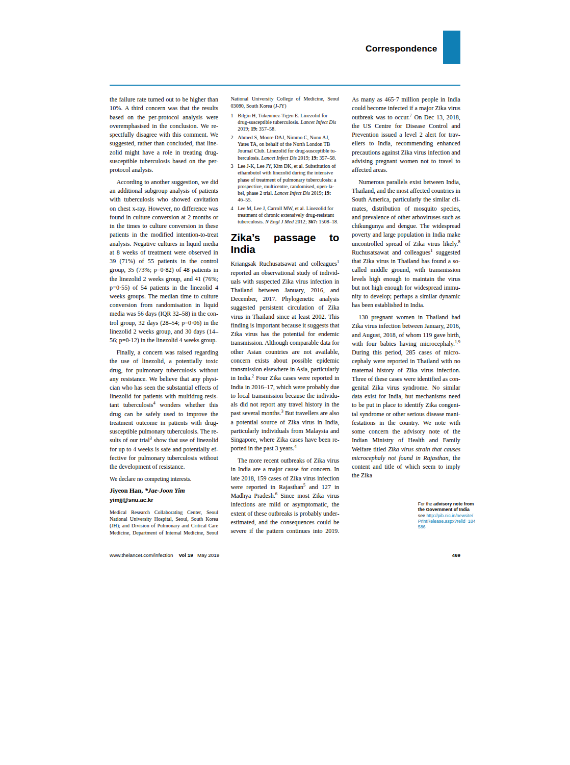Correspondence
the failure rate turned out to be higher than 10%. A third concern was that the results based on the per-protocol analysis were overemphasised in the conclusion. We respectfully disagree with this comment. We suggested, rather than concluded, that linezolid might have a role in treating drug-susceptible tuberculosis based on the per-protocol analysis.
According to another suggestion, we did an additional subgroup analysis of patients with tuberculosis who showed cavitation on chest x-ray. However, no difference was found in culture conversion at 2 months or in the times to culture conversion in these patients in the modified intention-to-treat analysis. Negative cultures in liquid media at 8 weeks of treatment were observed in 39 (71%) of 55 patients in the control group, 35 (73%; p=0·82) of 48 patients in the linezolid 2 weeks group, and 41 (76%; p=0·55) of 54 patients in the linezolid 4 weeks groups. The median time to culture conversion from randomisation in liquid media was 56 days (IQR 32–58) in the control group, 32 days (28–54; p=0·06) in the linezolid 2 weeks group, and 30 days (14–56; p=0·12) in the linezolid 4 weeks group.
Finally, a concern was raised regarding the use of linezolid, a potentially toxic drug, for pulmonary tuberculosis without any resistance. We believe that any physician who has seen the substantial effects of linezolid for patients with multidrug-resistant tuberculosis4 wonders whether this drug can be safely used to improve the treatment outcome in patients with drug-susceptible pulmonary tuberculosis. The results of our trial3 show that use of linezolid for up to 4 weeks is safe and potentially effective for pulmonary tuberculosis without the development of resistance.
We declare no competing interests.
Jiyeon Han, *Jae-Joon Yim
yimjj@snu.ac.kr
Medical Research Collaborating Center, Seoul National University Hospital, Seoul, South Korea (JH); and Division of Pulmonary and Critical Care Medicine, Department of Internal Medicine, Seoul National University College of Medicine, Seoul 03080, South Korea (J-JY)
Bilgin H, Tükenmez-Tigen E. Linezolid for drug-susceptible tuberculosis. Lancet Infect Dis 2019; 19: 357–58.
Ahmed S, Moore DAJ, Nimmo C, Nunn AJ, Yates TA, on behalf of the North London TB Journal Club. Linezolid for drug-susceptible tuberculosis. Lancet Infect Dis 2019; 19: 357–58.
Lee J-K, Lee JY, Kim DK, et al. Substitution of ethambutol with linezolid during the intensive phase of treatment of pulmonary tuberculosis: a prospective, multicentre, randomised, open-label, phase 2 trial. Lancet Infect Dis 2019; 19: 46–55.
Lee M, Lee J, Carroll MW, et al. Linezolid for treatment of chronic extensively drug-resistant tuberculosis. N Engl J Med 2012; 367: 1508–18.
Zika’s passage to India
Kriangsak Ruchusatsawat and colleagues1 reported an observational study of individuals with suspected Zika virus infection in Thailand between January, 2016, and December, 2017. Phylogenetic analysis suggested persistent circulation of Zika virus in Thailand since at least 2002. This finding is important because it suggests that Zika virus has the potential for endemic transmission. Although comparable data for other Asian countries are not available, concern exists about possible epidemic transmission elsewhere in Asia, particularly in India.2 Four Zika cases were reported in India in 2016–17, which were probably due to local transmission because the individuals did not report any travel history in the past several months.3 But travellers are also a potential source of Zika virus in India, particularly individuals from Malaysia and Singapore, where Zika cases have been reported in the past 3 years.4
The more recent outbreaks of Zika virus in India are a major cause for concern. In late 2018, 159 cases of Zika virus infection were reported in Rajasthan5 and 127 in Madhya Pradesh.6 Since most Zika virus infections are mild or asymptomatic, the extent of these outbreaks is probably underestimated, and the consequences could be severe if the pattern continues into 2019. As many as 465·7 million people in India could become infected if a major Zika virus outbreak was to occur.7 On Dec 13, 2018, the US Centre for Disease Control and Prevention issued a level 2 alert for travellers to India, recommending enhanced precautions against Zika virus infection and advising pregnant women not to travel to affected areas.
Numerous parallels exist between India, Thailand, and the most affected countries in South America, particularly the similar climates, distribution of mosquito species, and prevalence of other arboviruses such as chikungunya and dengue. The widespread poverty and large population in India make uncontrolled spread of Zika virus likely.8 Ruchusatsawat and colleagues1 suggested that Zika virus in Thailand has found a so-called middle ground, with transmission levels high enough to maintain the virus but not high enough for widespread immunity to develop; perhaps a similar dynamic has been established in India.
130 pregnant women in Thailand had Zika virus infection between January, 2016, and August, 2018, of whom 119 gave birth, with four babies having microcephaly.1,9 During this period, 285 cases of microcephaly were reported in Thailand with no maternal history of Zika virus infection. Three of these cases were identified as congenital Zika virus syndrome. No similar data exist for India, but mechanisms need to be put in place to identify Zika congenital syndrome or other serious disease manifestations in the country. We note with some concern the advisory note of the Indian Ministry of Health and Family Welfare titled Zika virus strain that causes microcephaly not found in Rajasthan, the content and title of which seem to imply the Zika
For the advisory note from the Government of India see http://pib.nic.in/newsite/PrintRelease.aspx?relid=184586
www.thelancet.com/infection Vol 19 May 2019
469